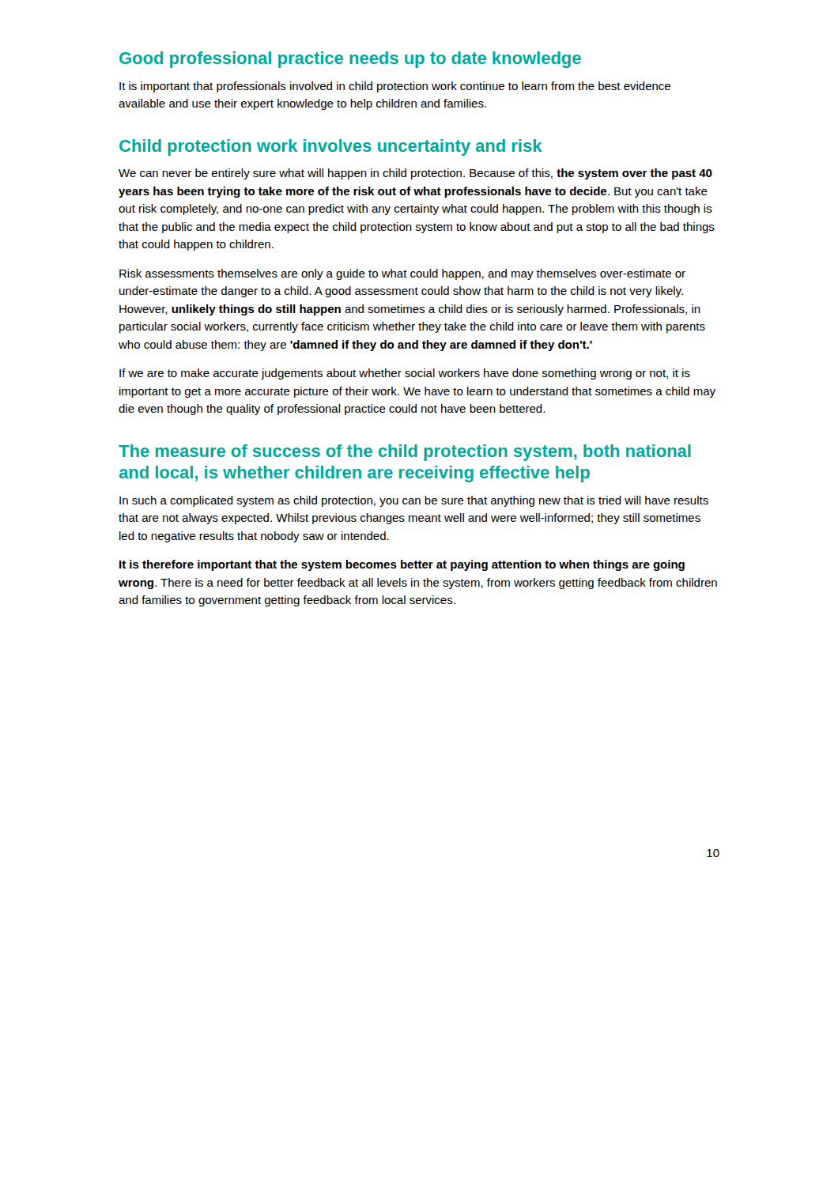Good professional practice needs up to date knowledge
It is important that professionals involved in child protection work continue to learn from the best evidence available and use their expert knowledge to help children and families.
Child protection work involves uncertainty and risk
We can never be entirely sure what will happen in child protection. Because of this, the system over the past 40 years has been trying to take more of the risk out of what professionals have to decide. But you can't take out risk completely, and no-one can predict with any certainty what could happen. The problem with this though is that the public and the media expect the child protection system to know about and put a stop to all the bad things that could happen to children.
Risk assessments themselves are only a guide to what could happen, and may themselves over-estimate or under-estimate the danger to a child. A good assessment could show that harm to the child is not very likely. However, unlikely things do still happen and sometimes a child dies or is seriously harmed. Professionals, in particular social workers, currently face criticism whether they take the child into care or leave them with parents who could abuse them: they are 'damned if they do and they are damned if they don't.'
If we are to make accurate judgements about whether social workers have done something wrong or not, it is important to get a more accurate picture of their work. We have to learn to understand that sometimes a child may die even though the quality of professional practice could not have been bettered.
The measure of success of the child protection system, both national and local, is whether children are receiving effective help
In such a complicated system as child protection, you can be sure that anything new that is tried will have results that are not always expected. Whilst previous changes meant well and were well-informed; they still sometimes led to negative results that nobody saw or intended.
It is therefore important that the system becomes better at paying attention to when things are going wrong. There is a need for better feedback at all levels in the system, from workers getting feedback from children and families to government getting feedback from local services.
10